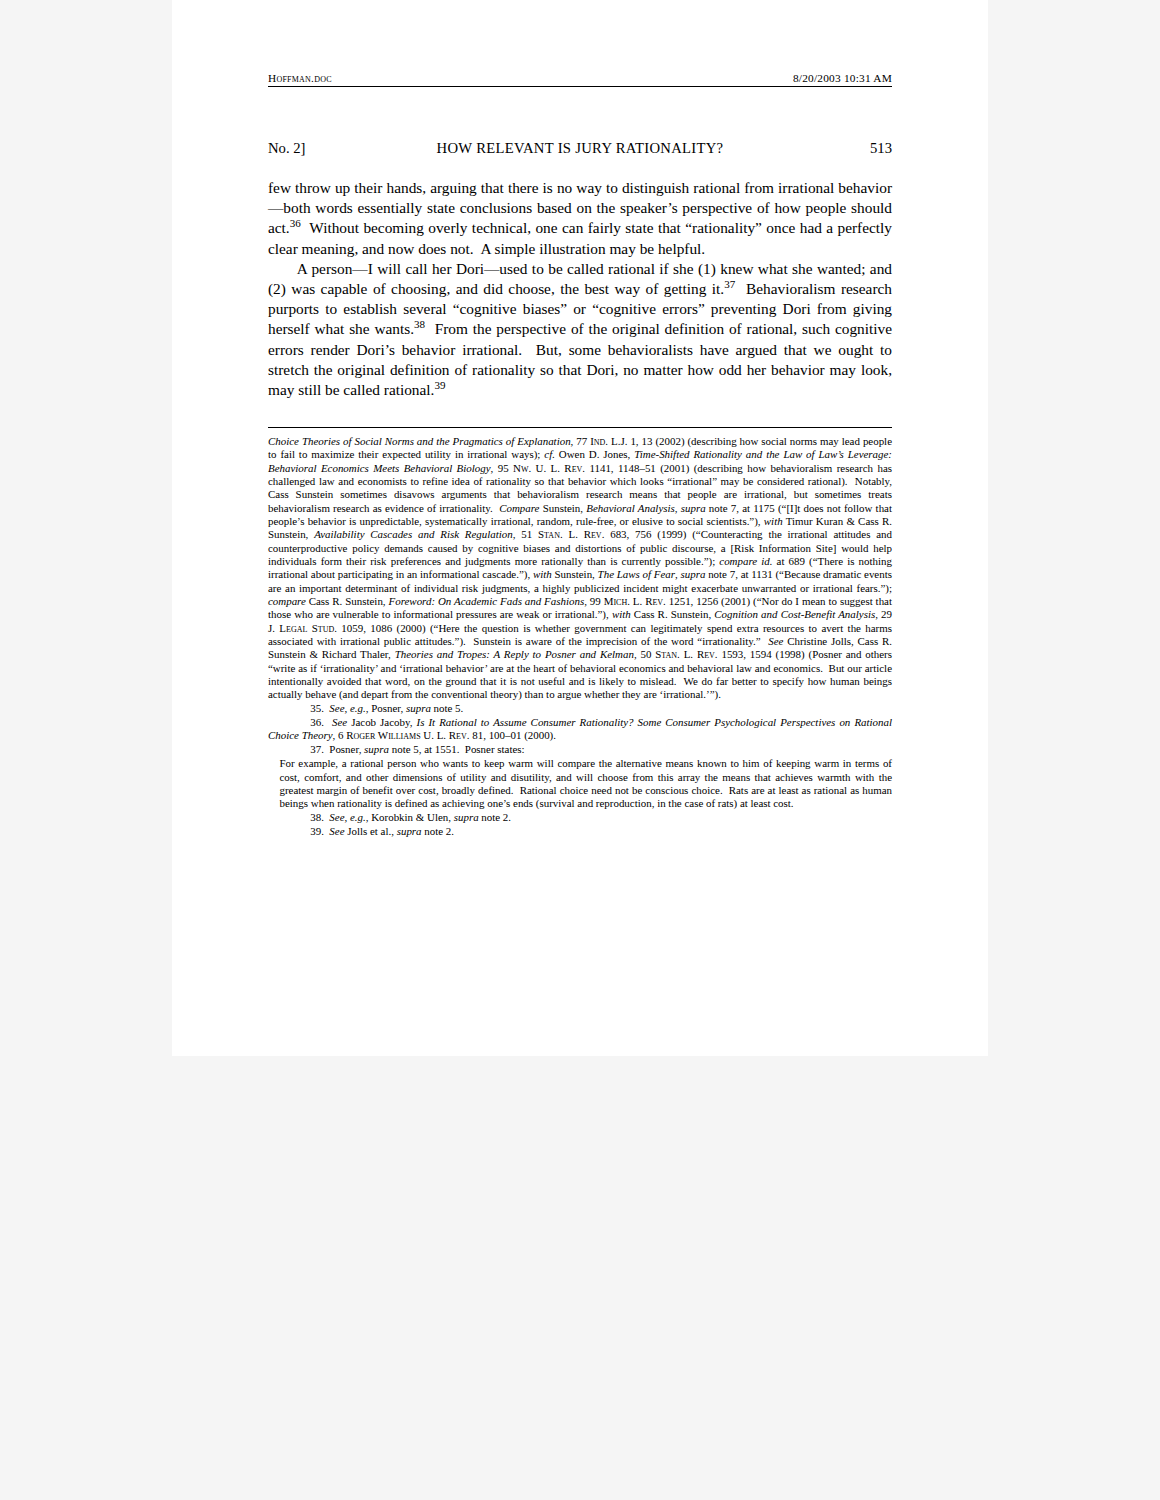Hoffman.doc 8/20/2003 10:31 AM
No. 2] HOW RELEVANT IS JURY RATIONALITY? 513
few throw up their hands, arguing that there is no way to distinguish rational from irrational behavior—both words essentially state conclusions based on the speaker’s perspective of how people should act.36 Without becoming overly technical, one can fairly state that “rationality” once had a perfectly clear meaning, and now does not. A simple illustration may be helpful.
A person—I will call her Dori—used to be called rational if she (1) knew what she wanted; and (2) was capable of choosing, and did choose, the best way of getting it.37 Behavioralism research purports to establish several “cognitive biases” or “cognitive errors” preventing Dori from giving herself what she wants.38 From the perspective of the original definition of rational, such cognitive errors render Dori’s behavior irrational. But, some behavioralists have argued that we ought to stretch the original definition of rationality so that Dori, no matter how odd her behavior may look, may still be called rational.39
Choice Theories of Social Norms and the Pragmatics of Explanation, 77 Ind. L.J. 1, 13 (2002) (describing how social norms may lead people to fail to maximize their expected utility in irrational ways); cf. Owen D. Jones, Time-Shifted Rationality and the Law of Law’s Leverage: Behavioral Economics Meets Behavioral Biology, 95 Nw. U. L. Rev. 1141, 1148–51 (2001) (describing how behavioralism research has challenged law and economists to refine idea of rationality so that behavior which looks “irrational” may be considered rational). Notably, Cass Sunstein sometimes disavows arguments that behavioralism research means that people are irrational, but sometimes treats behavioralism research as evidence of irrationality. Compare Sunstein, Behavioral Analysis, supra note 7, at 1175 (“[I]t does not follow that people’s behavior is unpredictable, systematically irrational, random, rule-free, or elusive to social scientists.”), with Timur Kuran & Cass R. Sunstein, Availability Cascades and Risk Regulation, 51 Stan. L. Rev. 683, 756 (1999) (“Counteracting the irrational attitudes and counterproductive policy demands caused by cognitive biases and distortions of public discourse, a [Risk Information Site] would help individuals form their risk preferences and judgments more rationally than is currently possible.”); compare id. at 689 (“There is nothing irrational about participating in an informational cascade.”), with Sunstein, The Laws of Fear, supra note 7, at 1131 (“Because dramatic events are an important determinant of individual risk judgments, a highly publicized incident might exacerbate unwarranted or irrational fears.”); compare Cass R. Sunstein, Foreword: On Academic Fads and Fashions, 99 Mich. L. Rev. 1251, 1256 (2001) (“Nor do I mean to suggest that those who are vulnerable to informational pressures are weak or irrational.”), with Cass R. Sunstein, Cognition and Cost-Benefit Analysis, 29 J. Legal Stud. 1059, 1086 (2000) (“Here the question is whether government can legitimately spend extra resources to avert the harms associated with irrational public attitudes.”). Sunstein is aware of the imprecision of the word “irrationality.” See Christine Jolls, Cass R. Sunstein & Richard Thaler, Theories and Tropes: A Reply to Posner and Kelman, 50 Stan. L. Rev. 1593, 1594 (1998) (Posner and others “write as if ‘irrationality’ and ‘irrational behavior’ are at the heart of behavioral economics and behavioral law and economics. But our article intentionally avoided that word, on the ground that it is not useful and is likely to mislead. We do far better to specify how human beings actually behave (and depart from the conventional theory) than to argue whether they are ‘irrational.’”).
35. See, e.g., Posner, supra note 5.
36. See Jacob Jacoby, Is It Rational to Assume Consumer Rationality? Some Consumer Psychological Perspectives on Rational Choice Theory, 6 Roger Williams U. L. Rev. 81, 100–01 (2000).
37. Posner, supra note 5, at 1551. Posner states:
For example, a rational person who wants to keep warm will compare the alternative means known to him of keeping warm in terms of cost, comfort, and other dimensions of utility and disutility, and will choose from this array the means that achieves warmth with the greatest margin of benefit over cost, broadly defined. Rational choice need not be conscious choice. Rats are at least as rational as human beings when rationality is defined as achieving one’s ends (survival and reproduction, in the case of rats) at least cost.
38. See, e.g., Korobkin & Ulen, supra note 2.
39. See Jolls et al., supra note 2.